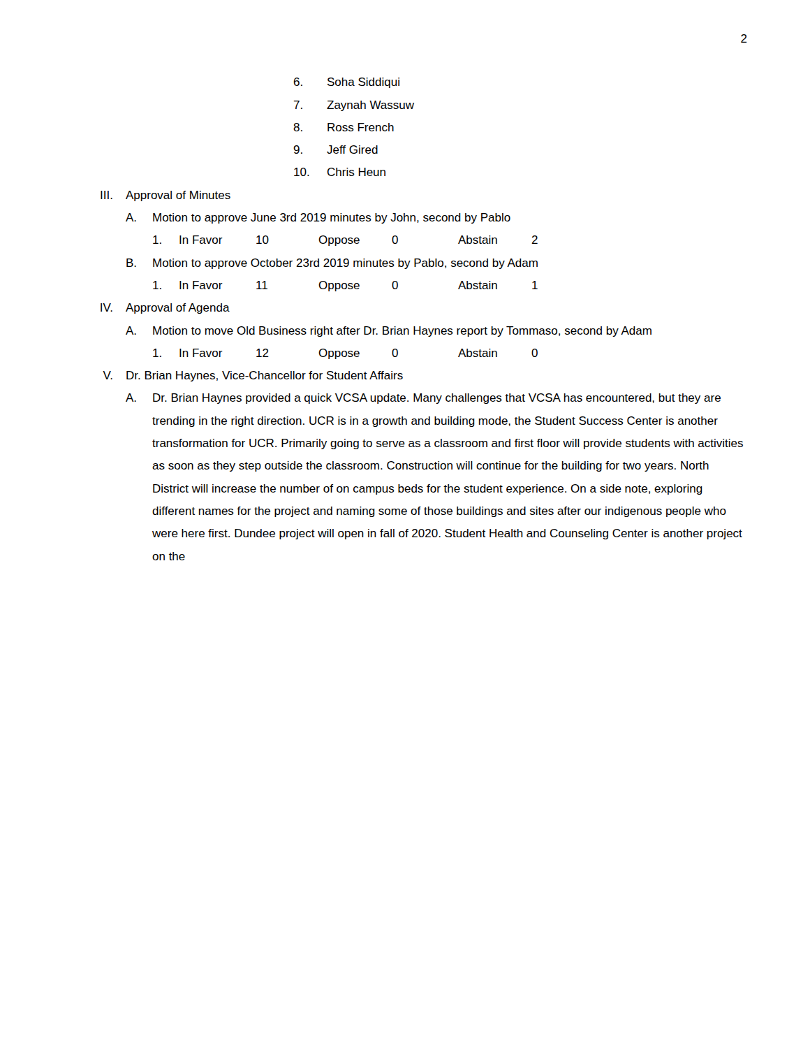2
6. Soha Siddiqui
7. Zaynah Wassuw
8. Ross French
9. Jeff Gired
10. Chris Heun
III.
Approval of Minutes
A.
Motion to approve June 3rd 2019 minutes by John, second by Pablo
1.
In Favor 10 Oppose 0 Abstain 2
B.
Motion to approve October 23rd 2019 minutes by Pablo, second by Adam
1.
In Favor 11 Oppose 0 Abstain 1
IV.
Approval of Agenda
A.
Motion to move Old Business right after Dr. Brian Haynes report by Tommaso, second by Adam
1.
In Favor 12 Oppose 0 Abstain 0
V.
Dr. Brian Haynes, Vice-Chancellor for Student Affairs
A.
Dr. Brian Haynes provided a quick VCSA update. Many challenges that VCSA has encountered, but they are trending in the right direction. UCR is in a growth and building mode, the Student Success Center is another transformation for UCR. Primarily going to serve as a classroom and first floor will provide students with activities as soon as they step outside the classroom. Construction will continue for the building for two years. North District will increase the number of on campus beds for the student experience. On a side note, exploring different names for the project and naming some of those buildings and sites after our indigenous people who were here first. Dundee project will open in fall of 2020. Student Health and Counseling Center is another project on the